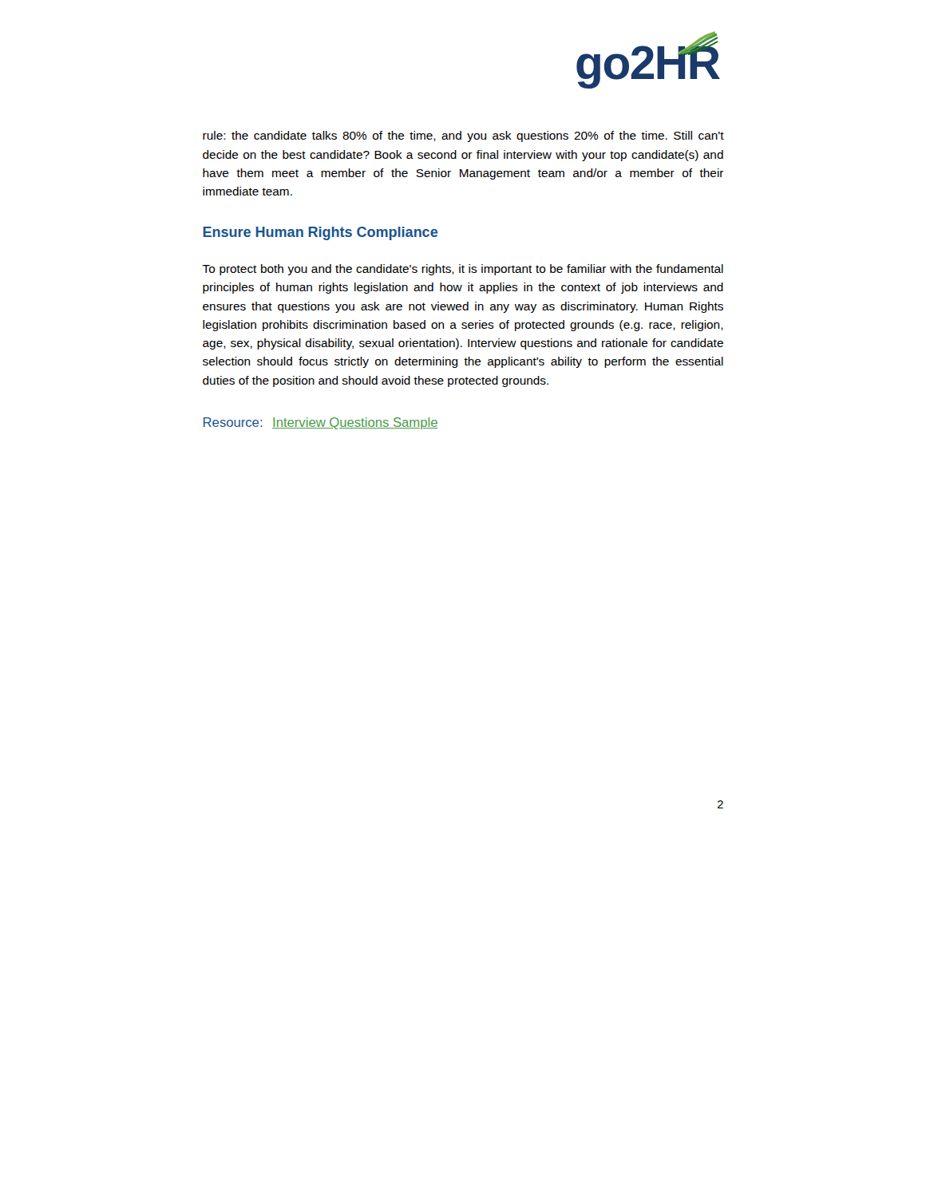go2HR
rule: the candidate talks 80% of the time, and you ask questions 20% of the time. Still can't decide on the best candidate? Book a second or final interview with your top candidate(s) and have them meet a member of the Senior Management team and/or a member of their immediate team.
Ensure Human Rights Compliance
To protect both you and the candidate's rights, it is important to be familiar with the fundamental principles of human rights legislation and how it applies in the context of job interviews and ensures that questions you ask are not viewed in any way as discriminatory. Human Rights legislation prohibits discrimination based on a series of protected grounds (e.g. race, religion, age, sex, physical disability, sexual orientation). Interview questions and rationale for candidate selection should focus strictly on determining the applicant's ability to perform the essential duties of the position and should avoid these protected grounds.
Resource: Interview Questions Sample
2